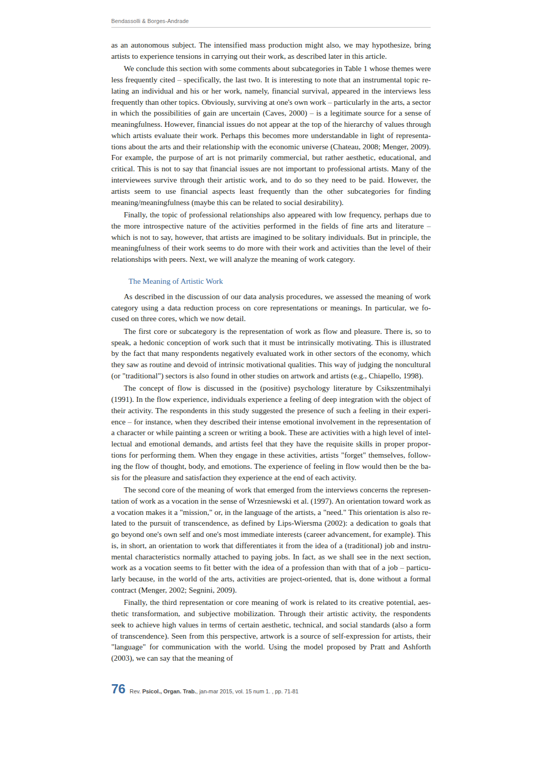Bendassolli & Borges-Andrade
as an autonomous subject. The intensified mass production might also, we may hypothesize, bring artists to experience tensions in carrying out their work, as described later in this article.
We conclude this section with some comments about subcategories in Table 1 whose themes were less frequently cited – specifically, the last two. It is interesting to note that an instrumental topic relating an individual and his or her work, namely, financial survival, appeared in the interviews less frequently than other topics. Obviously, surviving at one's own work – particularly in the arts, a sector in which the possibilities of gain are uncertain (Caves, 2000) – is a legitimate source for a sense of meaningfulness. However, financial issues do not appear at the top of the hierarchy of values through which artists evaluate their work. Perhaps this becomes more understandable in light of representations about the arts and their relationship with the economic universe (Chateau, 2008; Menger, 2009). For example, the purpose of art is not primarily commercial, but rather aesthetic, educational, and critical. This is not to say that financial issues are not important to professional artists. Many of the interviewees survive through their artistic work, and to do so they need to be paid. However, the artists seem to use financial aspects least frequently than the other subcategories for finding meaning/meaningfulness (maybe this can be related to social desirability).
Finally, the topic of professional relationships also appeared with low frequency, perhaps due to the more introspective nature of the activities performed in the fields of fine arts and literature – which is not to say, however, that artists are imagined to be solitary individuals. But in principle, the meaningfulness of their work seems to do more with their work and activities than the level of their relationships with peers. Next, we will analyze the meaning of work category.
The Meaning of Artistic Work
As described in the discussion of our data analysis procedures, we assessed the meaning of work category using a data reduction process on core representations or meanings. In particular, we focused on three cores, which we now detail.
The first core or subcategory is the representation of work as flow and pleasure. There is, so to speak, a hedonic conception of work such that it must be intrinsically motivating. This is illustrated by the fact that many respondents negatively evaluated work in other sectors of the economy, which they saw as routine and devoid of intrinsic motivational qualities. This way of judging the noncultural (or "traditional") sectors is also found in other studies on artwork and artists (e.g., Chiapello, 1998).
The concept of flow is discussed in the (positive) psychology literature by Csikszentmihalyi (1991). In the flow experience, individuals experience a feeling of deep integration with the object of their activity. The respondents in this study suggested the presence of such a feeling in their experience – for instance, when they described their intense emotional involvement in the representation of a character or while painting a screen or writing a book. These are activities with a high level of intellectual and emotional demands, and artists feel that they have the requisite skills in proper proportions for performing them. When they engage in these activities, artists "forget" themselves, following the flow of thought, body, and emotions. The experience of feeling in flow would then be the basis for the pleasure and satisfaction they experience at the end of each activity.
The second core of the meaning of work that emerged from the interviews concerns the representation of work as a vocation in the sense of Wrzesniewski et al. (1997). An orientation toward work as a vocation makes it a "mission," or, in the language of the artists, a "need." This orientation is also related to the pursuit of transcendence, as defined by Lips-Wiersma (2002): a dedication to goals that go beyond one's own self and one's most immediate interests (career advancement, for example). This is, in short, an orientation to work that differentiates it from the idea of a (traditional) job and instrumental characteristics normally attached to paying jobs. In fact, as we shall see in the next section, work as a vocation seems to fit better with the idea of a profession than with that of a job – particularly because, in the world of the arts, activities are project-oriented, that is, done without a formal contract (Menger, 2002; Segnini, 2009).
Finally, the third representation or core meaning of work is related to its creative potential, aesthetic transformation, and subjective mobilization. Through their artistic activity, the respondents seek to achieve high values in terms of certain aesthetic, technical, and social standards (also a form of transcendence). Seen from this perspective, artwork is a source of self-expression for artists, their "language" for communication with the world. Using the model proposed by Pratt and Ashforth (2003), we can say that the meaning of
76 Rev. Psicol., Organ. Trab., jan-mar 2015, vol. 15 num 1. , pp. 71-81